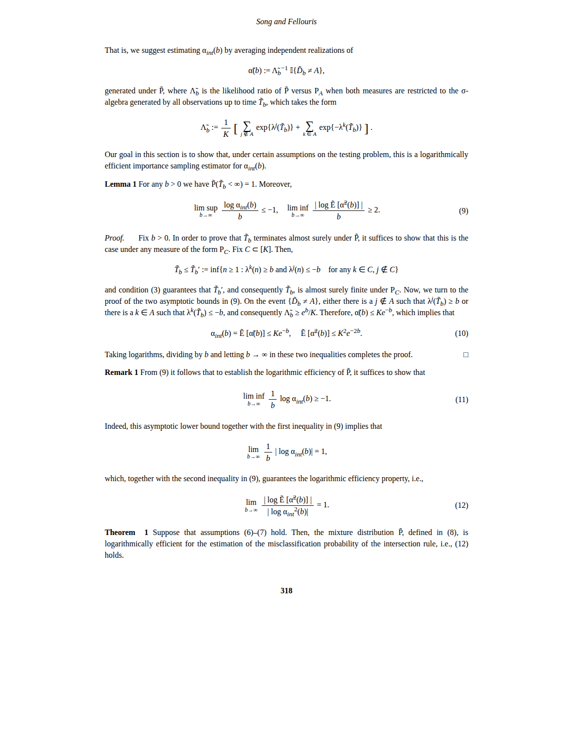Song and Fellouris
That is, we suggest estimating αint(b) by averaging independent realizations of
α̃(b) := Λ̃b−1 𝕀{D̃b ≠ A},
generated under P̃, where Λ̃b is the likelihood ratio of P̃ versus PA when both measures are restricted to the σ-algebra generated by all observations up to time T̃b, which takes the form
Λ̃b := 1 K [ ∑j ∉ A exp{λj(T̃b)} + ∑k ∈ A exp{−λk(T̃b)} ] .
Our goal in this section is to show that, under certain assumptions on the testing problem, this is a logarithmically efficient importance sampling estimator for αint(b).
Lemma 1 For any b > 0 we have P̃(T̃b < ∞) = 1. Moreover,
lim sup b→∞ log αint(b) b ≤ −1, lim inf b→∞ | log Ẽ [α̃2(b)] |b ≥ 2. (9)
Proof. Fix b > 0. In order to prove that T̃b terminates almost surely under P̃, it suffices to show that this is the case under any measure of the form PC. Fix C ⊂ [K]. Then,
T̃b ≤ T̃b′ := inf{n ≥ 1 : λk(n) ≥ b and λj(n) ≤ −b for any k ∈ C, j ∉ C}
and condition (3) guarantees that T̃b′, and consequently T̃b, is almost surely finite under PC. Now, we turn to the proof of the two asymptotic bounds in (9). On the event {D̃b ≠ A}, either there is a j ∉ A such that λj(T̃b) ≥ b or there is a k ∈ A such that λk(T̃b) ≤ −b, and consequently Λ̃b ≥ eb/K. Therefore, α̃(b) ≤ Ke−b, which implies that
αint(b) = Ẽ [α̃(b)] ≤ Ke−b, Ẽ [α̃2(b)] ≤ K2e−2b. (10)
Taking logarithms, dividing by b and letting b → ∞ in these two inequalities completes the proof. □
Remark 1 From (9) it follows that to establish the logarithmic efficiency of P̃, it suffices to show that
lim inf b→∞ 1 b log αint(b) ≥ −1. (11)
Indeed, this asymptotic lower bound together with the first inequality in (9) implies that
lim b→∞ 1 b | log αint(b)| = 1,
which, together with the second inequality in (9), guarantees the logarithmic efficiency property, i.e.,
lim b→∞ | log Ẽ [α̃2(b)] || log αint2(b)| = 1. (12)
Theorem 1 Suppose that assumptions (6)–(7) hold. Then, the mixture distribution P̃, defined in (8), is logarithmically efficient for the estimation of the misclassification probability of the intersection rule, i.e., (12) holds.
318